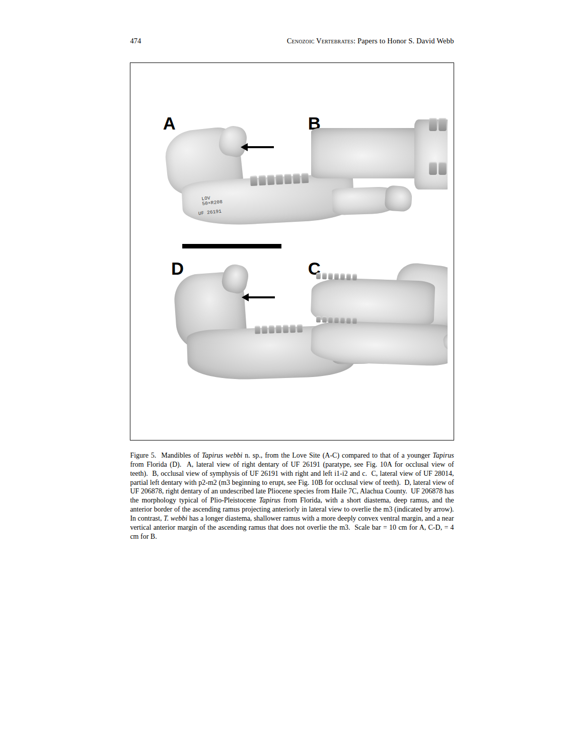474 Cenozoic Vertebrates: Papers to Honor S. David Webb
A
LOV
50×R208
UF 26191
B
D
C
Figure 5. Mandibles of Tapirus webbi n. sp., from the Love Site (A-C) compared to that of a younger Tapirus from Florida (D). A, lateral view of right dentary of UF 26191 (paratype, see Fig. 10A for occlusal view of teeth). B, occlusal view of symphysis of UF 26191 with right and left i1-i2 and c. C, lateral view of UF 28014, partial left dentary with p2-m2 (m3 beginning to erupt, see Fig. 10B for occlusal view of teeth). D, lateral view of UF 206878, right dentary of an undescribed late Pliocene species from Haile 7C, Alachua County. UF 206878 has the morphology typical of Plio-Pleistocene Tapirus from Florida, with a short diastema, deep ramus, and the anterior border of the ascending ramus projecting anteriorly in lateral view to overlie the m3 (indicated by arrow). In contrast, T. webbi has a longer diastema, shallower ramus with a more deeply convex ventral margin, and a near vertical anterior margin of the ascending ramus that does not overlie the m3. Scale bar = 10 cm for A, C-D, = 4 cm for B.